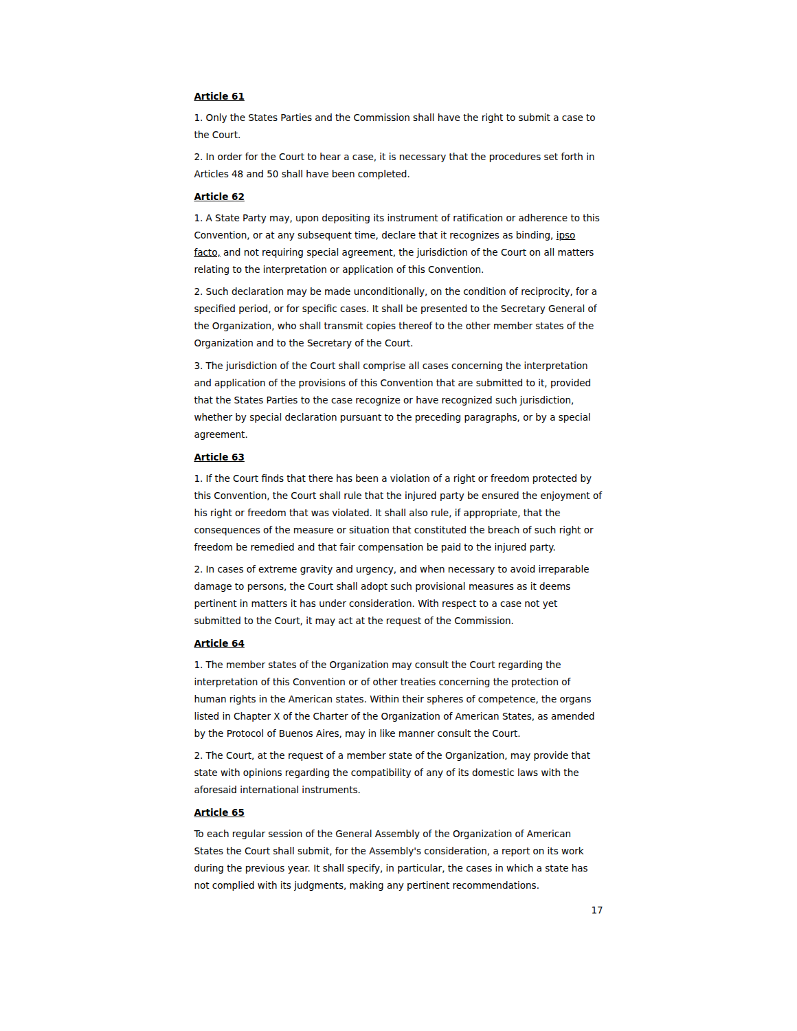Article 61
1. Only the States Parties and the Commission shall have the right to submit a case to the Court.
2. In order for the Court to hear a case, it is necessary that the procedures set forth in Articles 48 and 50 shall have been completed.
Article 62
1. A State Party may, upon depositing its instrument of ratification or adherence to this Convention, or at any subsequent time, declare that it recognizes as binding, ipso facto, and not requiring special agreement, the jurisdiction of the Court on all matters relating to the interpretation or application of this Convention.
2. Such declaration may be made unconditionally, on the condition of reciprocity, for a specified period, or for specific cases. It shall be presented to the Secretary General of the Organization, who shall transmit copies thereof to the other member states of the Organization and to the Secretary of the Court.
3. The jurisdiction of the Court shall comprise all cases concerning the interpretation and application of the provisions of this Convention that are submitted to it, provided that the States Parties to the case recognize or have recognized such jurisdiction, whether by special declaration pursuant to the preceding paragraphs, or by a special agreement.
Article 63
1. If the Court finds that there has been a violation of a right or freedom protected by this Convention, the Court shall rule that the injured party be ensured the enjoyment of his right or freedom that was violated. It shall also rule, if appropriate, that the consequences of the measure or situation that constituted the breach of such right or freedom be remedied and that fair compensation be paid to the injured party.
2. In cases of extreme gravity and urgency, and when necessary to avoid irreparable damage to persons, the Court shall adopt such provisional measures as it deems pertinent in matters it has under consideration. With respect to a case not yet submitted to the Court, it may act at the request of the Commission.
Article 64
1. The member states of the Organization may consult the Court regarding the interpretation of this Convention or of other treaties concerning the protection of human rights in the American states. Within their spheres of competence, the organs listed in Chapter X of the Charter of the Organization of American States, as amended by the Protocol of Buenos Aires, may in like manner consult the Court.
2. The Court, at the request of a member state of the Organization, may provide that state with opinions regarding the compatibility of any of its domestic laws with the aforesaid international instruments.
Article 65
To each regular session of the General Assembly of the Organization of American States the Court shall submit, for the Assembly's consideration, a report on its work during the previous year. It shall specify, in particular, the cases in which a state has not complied with its judgments, making any pertinent recommendations.
17